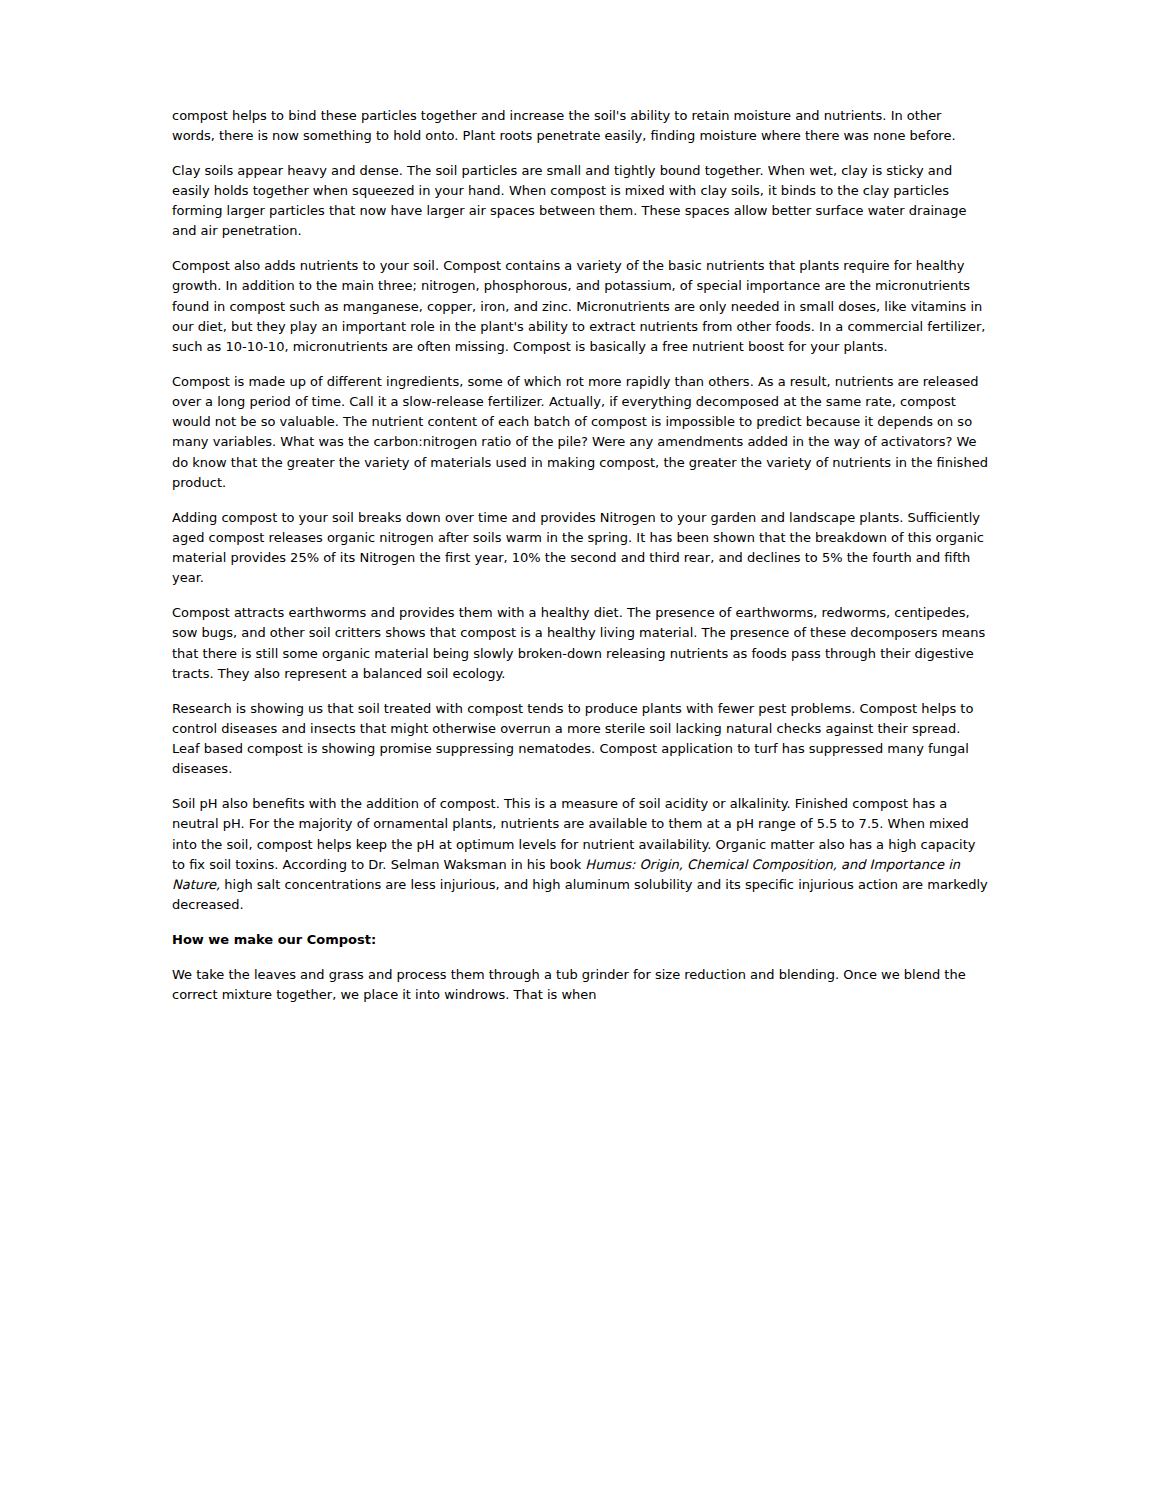compost helps to bind these particles together and increase the soil's ability to retain moisture and nutrients. In other words, there is now something to hold onto. Plant roots penetrate easily, finding moisture where there was none before.
Clay soils appear heavy and dense. The soil particles are small and tightly bound together. When wet, clay is sticky and easily holds together when squeezed in your hand. When compost is mixed with clay soils, it binds to the clay particles forming larger particles that now have larger air spaces between them. These spaces allow better surface water drainage and air penetration.
Compost also adds nutrients to your soil. Compost contains a variety of the basic nutrients that plants require for healthy growth. In addition to the main three; nitrogen, phosphorous, and potassium, of special importance are the micronutrients found in compost such as manganese, copper, iron, and zinc. Micronutrients are only needed in small doses, like vitamins in our diet, but they play an important role in the plant's ability to extract nutrients from other foods. In a commercial fertilizer, such as 10-10-10, micronutrients are often missing. Compost is basically a free nutrient boost for your plants.
Compost is made up of different ingredients, some of which rot more rapidly than others. As a result, nutrients are released over a long period of time. Call it a slow-release fertilizer. Actually, if everything decomposed at the same rate, compost would not be so valuable. The nutrient content of each batch of compost is impossible to predict because it depends on so many variables. What was the carbon:nitrogen ratio of the pile? Were any amendments added in the way of activators? We do know that the greater the variety of materials used in making compost, the greater the variety of nutrients in the finished product.
Adding compost to your soil breaks down over time and provides Nitrogen to your garden and landscape plants. Sufficiently aged compost releases organic nitrogen after soils warm in the spring. It has been shown that the breakdown of this organic material provides 25% of its Nitrogen the first year, 10% the second and third rear, and declines to 5% the fourth and fifth year.
Compost attracts earthworms and provides them with a healthy diet. The presence of earthworms, redworms, centipedes, sow bugs, and other soil critters shows that compost is a healthy living material. The presence of these decomposers means that there is still some organic material being slowly broken-down releasing nutrients as foods pass through their digestive tracts. They also represent a balanced soil ecology.
Research is showing us that soil treated with compost tends to produce plants with fewer pest problems. Compost helps to control diseases and insects that might otherwise overrun a more sterile soil lacking natural checks against their spread. Leaf based compost is showing promise suppressing nematodes. Compost application to turf has suppressed many fungal diseases.
Soil pH also benefits with the addition of compost. This is a measure of soil acidity or alkalinity. Finished compost has a neutral pH. For the majority of ornamental plants, nutrients are available to them at a pH range of 5.5 to 7.5. When mixed into the soil, compost helps keep the pH at optimum levels for nutrient availability. Organic matter also has a high capacity to fix soil toxins. According to Dr. Selman Waksman in his book Humus: Origin, Chemical Composition, and Importance in Nature, high salt concentrations are less injurious, and high aluminum solubility and its specific injurious action are markedly decreased.
How we make our Compost:
We take the leaves and grass and process them through a tub grinder for size reduction and blending. Once we blend the correct mixture together, we place it into windrows. That is when